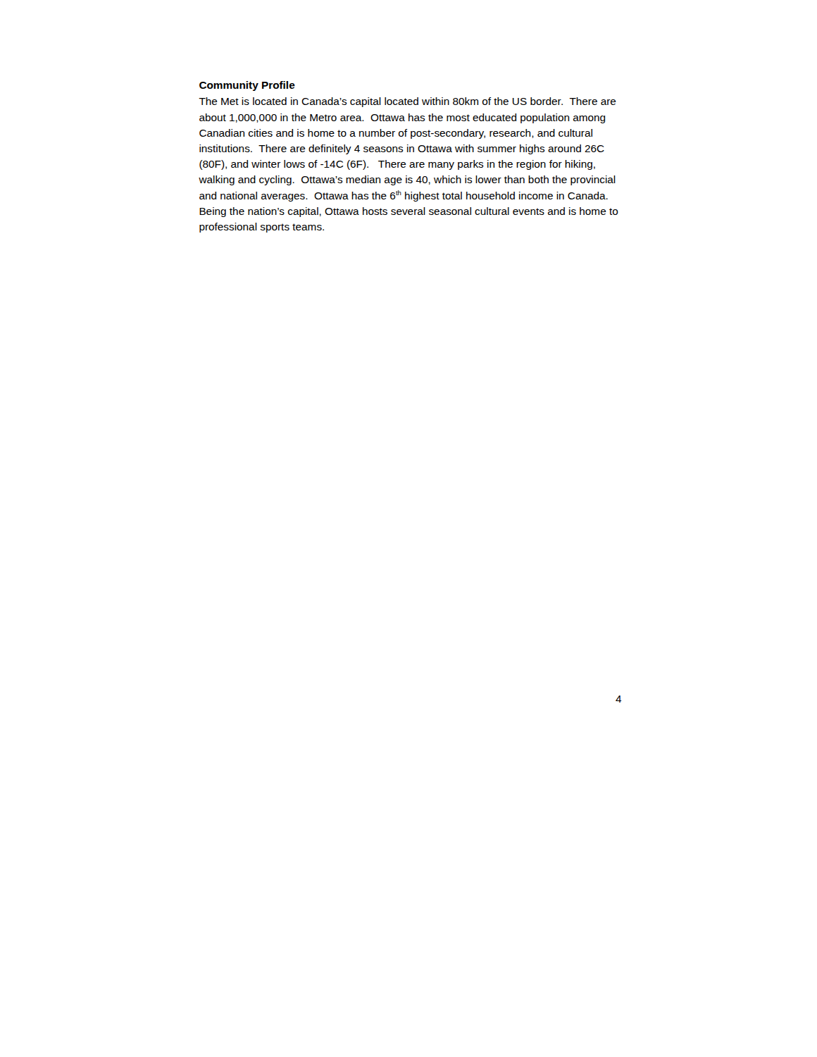Community Profile
The Met is located in Canada’s capital located within 80km of the US border. There are about 1,000,000 in the Metro area. Ottawa has the most educated population among Canadian cities and is home to a number of post-secondary, research, and cultural institutions. There are definitely 4 seasons in Ottawa with summer highs around 26C (80F), and winter lows of -14C (6F). There are many parks in the region for hiking, walking and cycling. Ottawa’s median age is 40, which is lower than both the provincial and national averages. Ottawa has the 6th highest total household income in Canada. Being the nation’s capital, Ottawa hosts several seasonal cultural events and is home to professional sports teams.
4